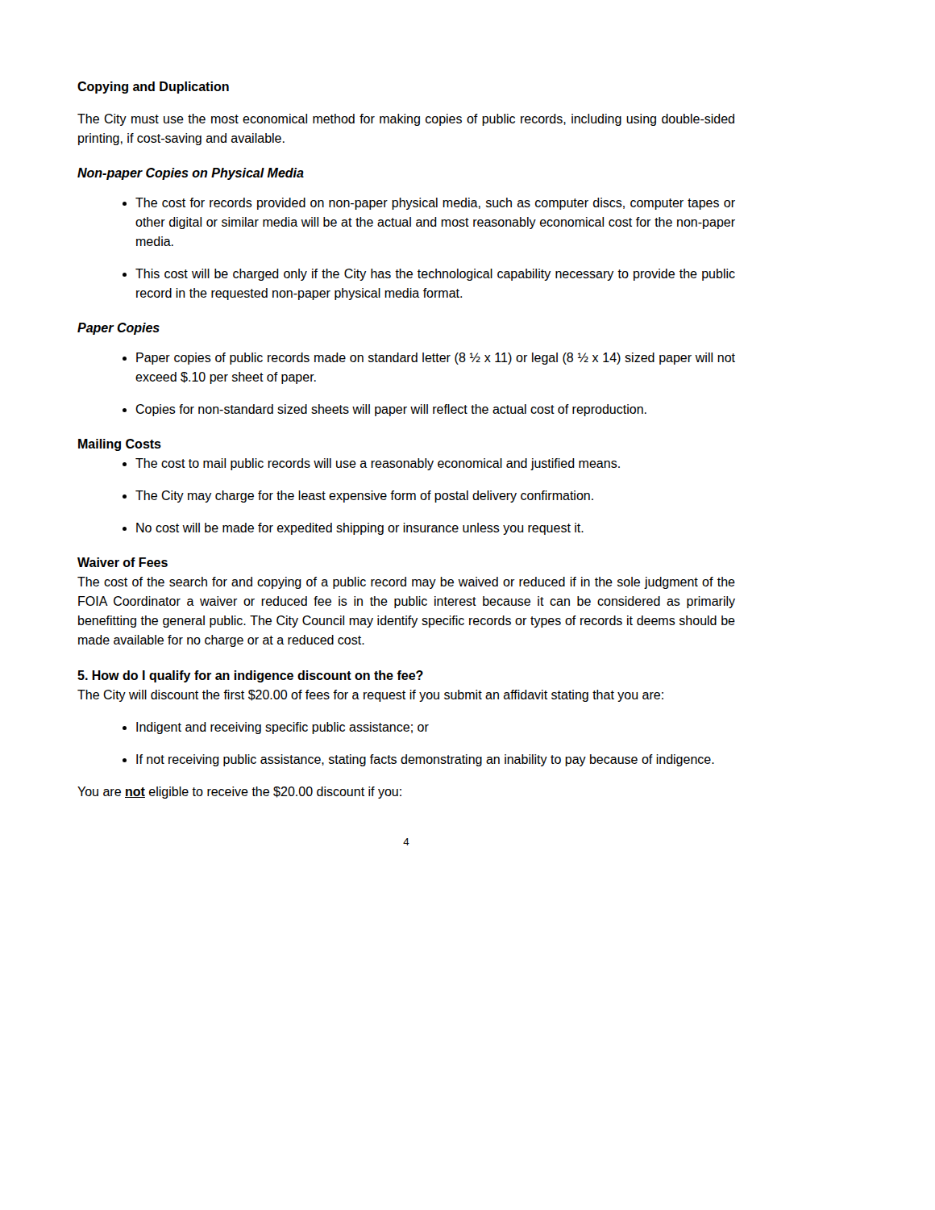Copying and Duplication
The City must use the most economical method for making copies of public records, including using double-sided printing, if cost-saving and available.
Non-paper Copies on Physical Media
The cost for records provided on non-paper physical media, such as computer discs, computer tapes or other digital or similar media will be at the actual and most reasonably economical cost for the non-paper media.
This cost will be charged only if the City has the technological capability necessary to provide the public record in the requested non-paper physical media format.
Paper Copies
Paper copies of public records made on standard letter (8 ½ x 11) or legal (8 ½ x 14) sized paper will not exceed $.10 per sheet of paper.
Copies for non-standard sized sheets will paper will reflect the actual cost of reproduction.
Mailing Costs
The cost to mail public records will use a reasonably economical and justified means.
The City may charge for the least expensive form of postal delivery confirmation.
No cost will be made for expedited shipping or insurance unless you request it.
Waiver of Fees
The cost of the search for and copying of a public record may be waived or reduced if in the sole judgment of the FOIA Coordinator a waiver or reduced fee is in the public interest because it can be considered as primarily benefitting the general public. The City Council may identify specific records or types of records it deems should be made available for no charge or at a reduced cost.
5. How do I qualify for an indigence discount on the fee?
The City will discount the first $20.00 of fees for a request if you submit an affidavit stating that you are:
Indigent and receiving specific public assistance; or
If not receiving public assistance, stating facts demonstrating an inability to pay because of indigence.
You are not eligible to receive the $20.00 discount if you:
4